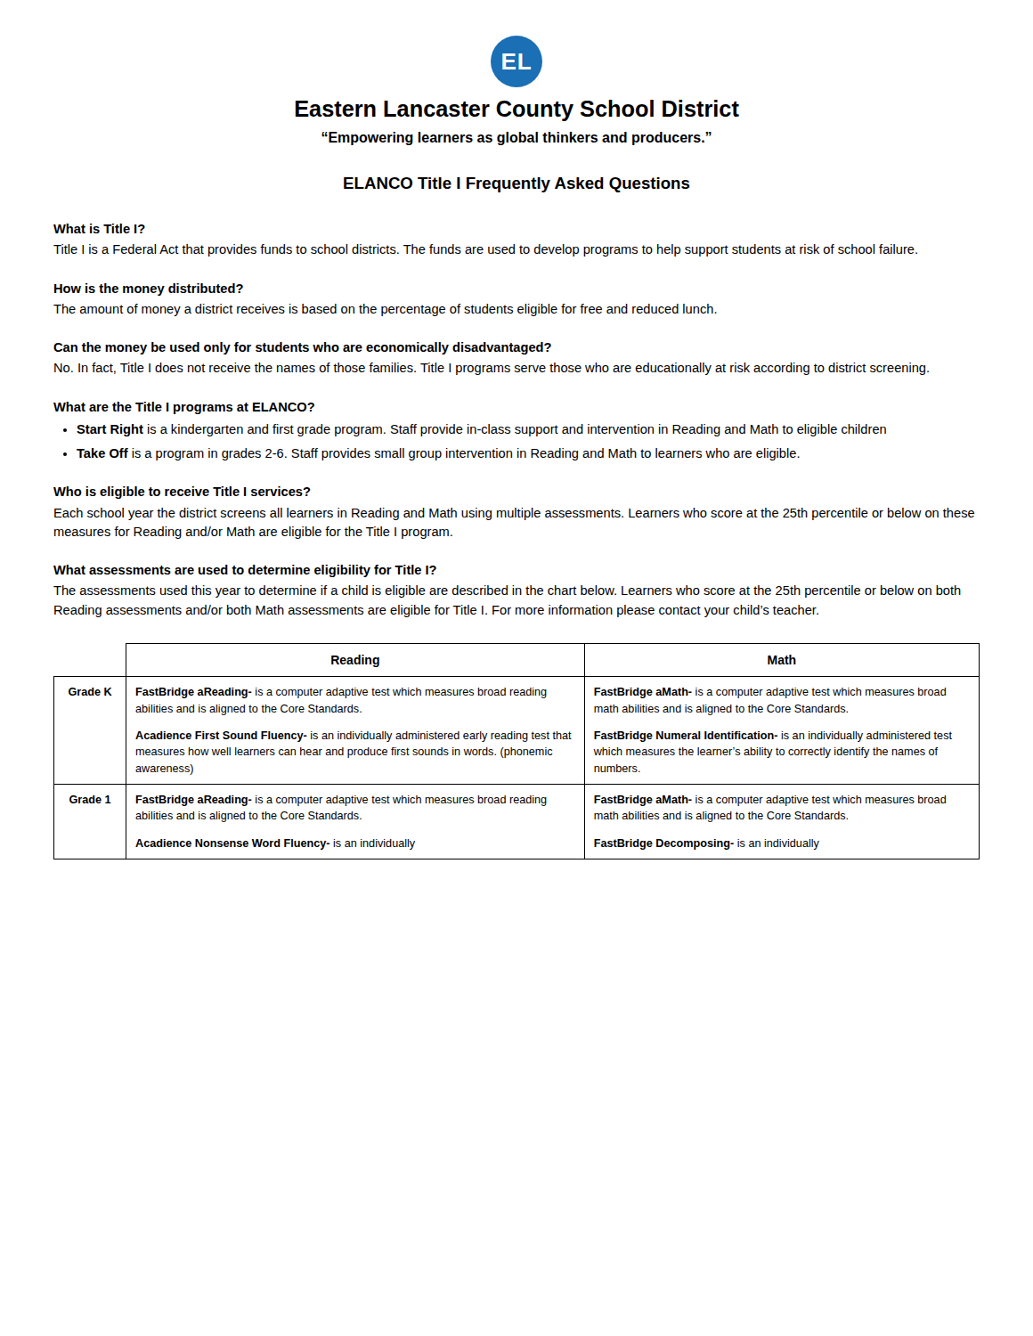EL
Eastern Lancaster County School District
“Empowering learners as global thinkers and producers.”
ELANCO Title I Frequently Asked Questions
What is Title I?
Title I is a Federal Act that provides funds to school districts. The funds are used to develop programs to help support students at risk of school failure.
How is the money distributed?
The amount of money a district receives is based on the percentage of students eligible for free and reduced lunch.
Can the money be used only for students who are economically disadvantaged?
No. In fact, Title I does not receive the names of those families. Title I programs serve those who are educationally at risk according to district screening.
What are the Title I programs at ELANCO?
Start Right is a kindergarten and first grade program. Staff provide in-class support and intervention in Reading and Math to eligible children
Take Off is a program in grades 2-6. Staff provides small group intervention in Reading and Math to learners who are eligible.
Who is eligible to receive Title I services?
Each school year the district screens all learners in Reading and Math using multiple assessments. Learners who score at the 25th percentile or below on these measures for Reading and/or Math are eligible for the Title I program.
What assessments are used to determine eligibility for Title I?
The assessments used this year to determine if a child is eligible are described in the chart below. Learners who score at the 25th percentile or below on both Reading assessments and/or both Math assessments are eligible for Title I. For more information please contact your child’s teacher.
| | Reading | Math |
| --- | --- | --- |
| Grade K | FastBridge aReading- is a computer adaptive test which measures broad reading abilities and is aligned to the Core Standards. Acadience First Sound Fluency- is an individually administered early reading test that measures how well learners can hear and produce first sounds in words. (phonemic awareness) | FastBridge aMath- is a computer adaptive test which measures broad math abilities and is aligned to the Core Standards. FastBridge Numeral Identification- is an individually administered test which measures the learner’s ability to correctly identify the names of numbers. |
| Grade 1 | FastBridge aReading- is a computer adaptive test which measures broad reading abilities and is aligned to the Core Standards. Acadience Nonsense Word Fluency- is an individually | FastBridge aMath- is a computer adaptive test which measures broad math abilities and is aligned to the Core Standards. FastBridge Decomposing- is an individually |